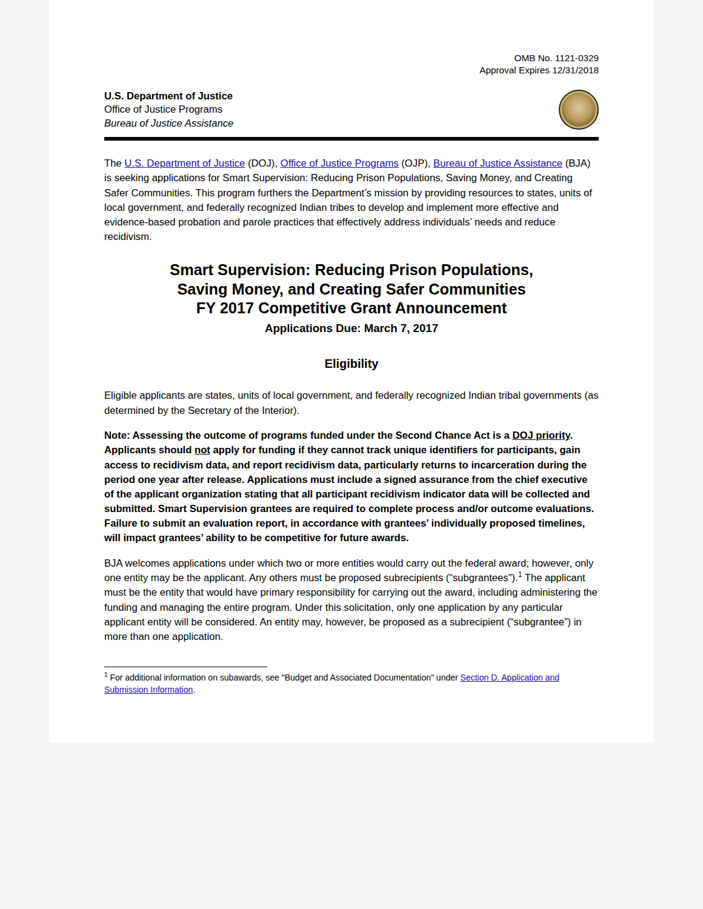OMB No. 1121-0329
Approval Expires 12/31/2018
U.S. Department of Justice
Office of Justice Programs
Bureau of Justice Assistance
The U.S. Department of Justice (DOJ), Office of Justice Programs (OJP), Bureau of Justice Assistance (BJA) is seeking applications for Smart Supervision: Reducing Prison Populations, Saving Money, and Creating Safer Communities. This program furthers the Department’s mission by providing resources to states, units of local government, and federally recognized Indian tribes to develop and implement more effective and evidence-based probation and parole practices that effectively address individuals’ needs and reduce recidivism.
Smart Supervision: Reducing Prison Populations,
Saving Money, and Creating Safer Communities
FY 2017 Competitive Grant Announcement
Applications Due: March 7, 2017
Eligibility
Eligible applicants are states, units of local government, and federally recognized Indian tribal governments (as determined by the Secretary of the Interior).
Note: Assessing the outcome of programs funded under the Second Chance Act is a DOJ priority. Applicants should not apply for funding if they cannot track unique identifiers for participants, gain access to recidivism data, and report recidivism data, particularly returns to incarceration during the period one year after release. Applications must include a signed assurance from the chief executive of the applicant organization stating that all participant recidivism indicator data will be collected and submitted. Smart Supervision grantees are required to complete process and/or outcome evaluations. Failure to submit an evaluation report, in accordance with grantees’ individually proposed timelines, will impact grantees’ ability to be competitive for future awards.
BJA welcomes applications under which two or more entities would carry out the federal award; however, only one entity may be the applicant. Any others must be proposed subrecipients (“subgrantees").1 The applicant must be the entity that would have primary responsibility for carrying out the award, including administering the funding and managing the entire program. Under this solicitation, only one application by any particular applicant entity will be considered. An entity may, however, be proposed as a subrecipient (“subgrantee”) in more than one application.
1 For additional information on subawards, see "Budget and Associated Documentation" under Section D. Application and Submission Information.